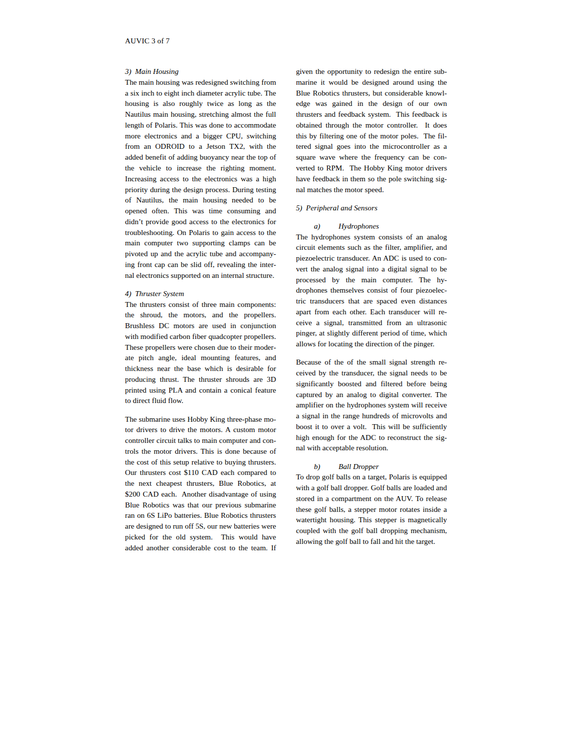AUVIC 3 of 7
3) Main Housing
The main housing was redesigned switching from a six inch to eight inch diameter acrylic tube. The housing is also roughly twice as long as the Nautilus main housing, stretching almost the full length of Polaris. This was done to accommodate more electronics and a bigger CPU, switching from an ODROID to a Jetson TX2, with the added benefit of adding buoyancy near the top of the vehicle to increase the righting moment. Increasing access to the electronics was a high priority during the design process. During testing of Nautilus, the main housing needed to be opened often. This was time consuming and didn’t provide good access to the electronics for troubleshooting. On Polaris to gain access to the main computer two supporting clamps can be pivoted up and the acrylic tube and accompanying front cap can be slid off, revealing the internal electronics supported on an internal structure.
4) Thruster System
The thrusters consist of three main components: the shroud, the motors, and the propellers. Brushless DC motors are used in conjunction with modified carbon fiber quadcopter propellers. These propellers were chosen due to their moderate pitch angle, ideal mounting features, and thickness near the base which is desirable for producing thrust. The thruster shrouds are 3D printed using PLA and contain a conical feature to direct fluid flow.
The submarine uses Hobby King three-phase motor drivers to drive the motors. A custom motor controller circuit talks to main computer and controls the motor drivers. This is done because of the cost of this setup relative to buying thrusters. Our thrusters cost $110 CAD each compared to the next cheapest thrusters, Blue Robotics, at $200 CAD each. Another disadvantage of using Blue Robotics was that our previous submarine ran on 6S LiPo batteries. Blue Robotics thrusters are designed to run off 5S, our new batteries were picked for the old system. This would have added another considerable cost to the team. If given the opportunity to redesign the entire submarine it would be designed around using the Blue Robotics thrusters, but considerable knowledge was gained in the design of our own thrusters and feedback system. This feedback is obtained through the motor controller. It does this by filtering one of the motor poles. The filtered signal goes into the microcontroller as a square wave where the frequency can be converted to RPM. The Hobby King motor drivers have feedback in them so the pole switching signal matches the motor speed.
5) Peripheral and Sensors
a) Hydrophones
The hydrophones system consists of an analog circuit elements such as the filter, amplifier, and piezoelectric transducer. An ADC is used to convert the analog signal into a digital signal to be processed by the main computer. The hydrophones themselves consist of four piezoelectric transducers that are spaced even distances apart from each other. Each transducer will receive a signal, transmitted from an ultrasonic pinger, at slightly different period of time, which allows for locating the direction of the pinger.
Because of the of the small signal strength received by the transducer, the signal needs to be significantly boosted and filtered before being captured by an analog to digital converter. The amplifier on the hydrophones system will receive a signal in the range hundreds of microvolts and boost it to over a volt. This will be sufficiently high enough for the ADC to reconstruct the signal with acceptable resolution.
b) Ball Dropper
To drop golf balls on a target, Polaris is equipped with a golf ball dropper. Golf balls are loaded and stored in a compartment on the AUV. To release these golf balls, a stepper motor rotates inside a watertight housing. This stepper is magnetically coupled with the golf ball dropping mechanism, allowing the golf ball to fall and hit the target.